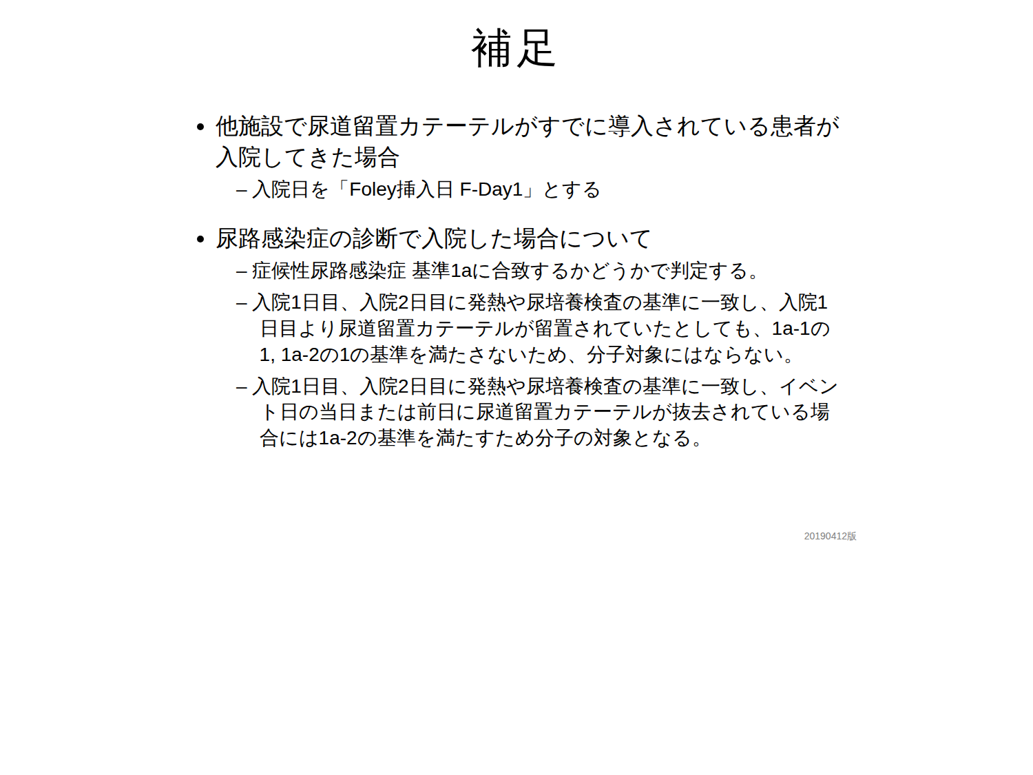補足
他施設で尿道留置カテーテルがすでに導入されている患者が入院してきた場合
入院日を「Foley挿入日 F-Day1」とする
尿路感染症の診断で入院した場合について
症候性尿路感染症 基準1aに合致するかどうかで判定する。
入院1日目、入院2日目に発熱や尿培養検査の基準に一致し、入院1日目より尿道留置カテーテルが留置されていたとしても、1a-1の1, 1a-2の1の基準を満たさないため、分子対象にはならない。
入院1日目、入院2日目に発熱や尿培養検査の基準に一致し、イベント日の当日または前日に尿道留置カテーテルが抜去されている場合には1a-2の基準を満たすため分子の対象となる。
20190412版